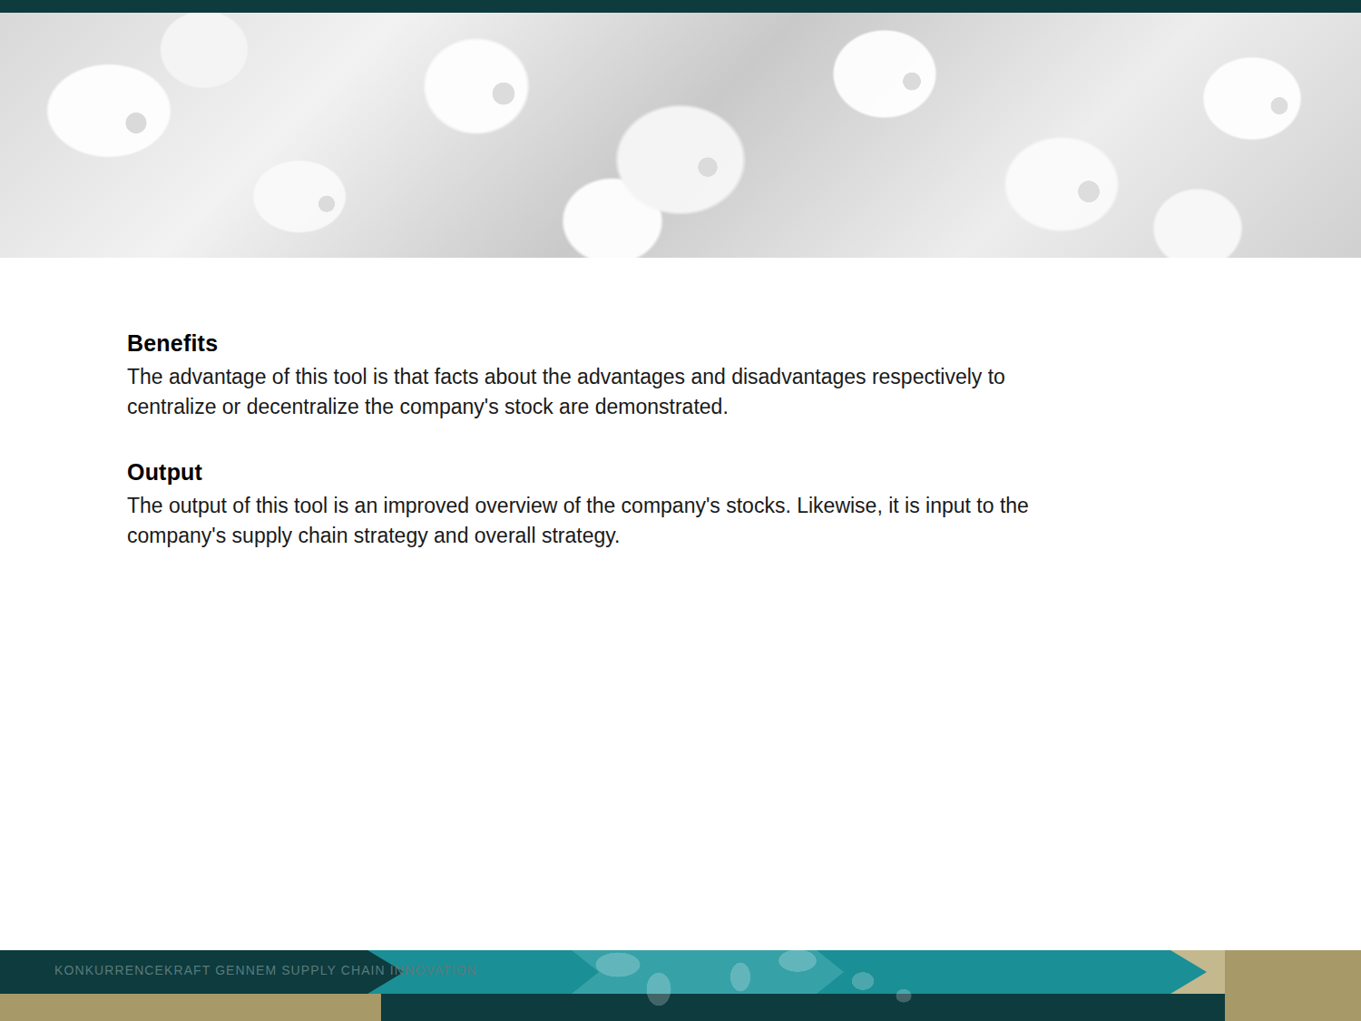Benefits
The advantage of this tool is that facts about the advantages and disadvantages respectively to centralize or decentralize the company's stock are demonstrated.
Output
The output of this tool is an improved overview of the company's stocks. Likewise, it is input to the company's supply chain strategy and overall strategy.
Konkurrencekraft gennem supply chain innovation